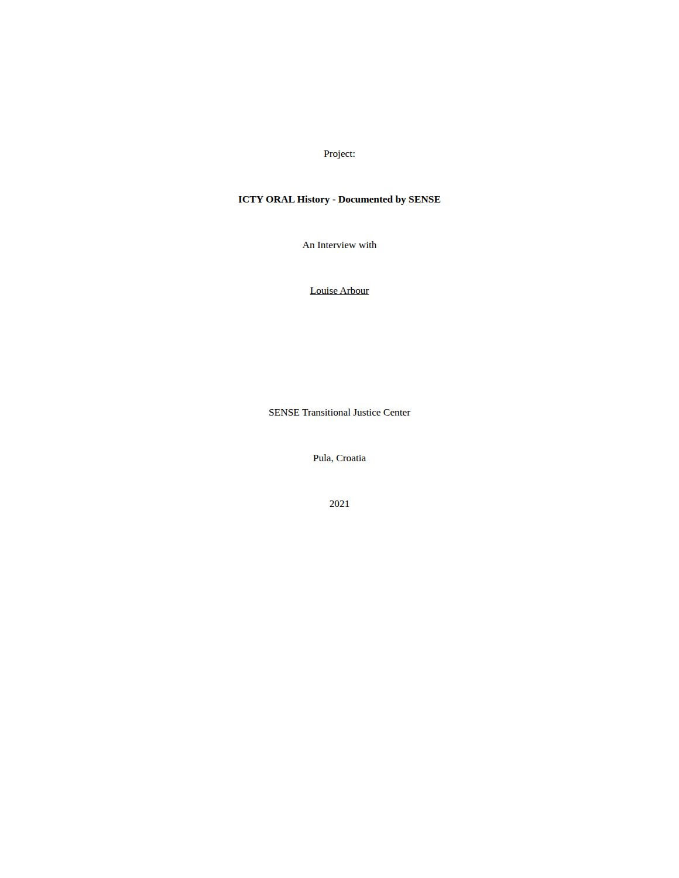Project:
ICTY ORAL History - Documented by SENSE
An Interview with
Louise Arbour
SENSE Transitional Justice Center
Pula, Croatia
2021